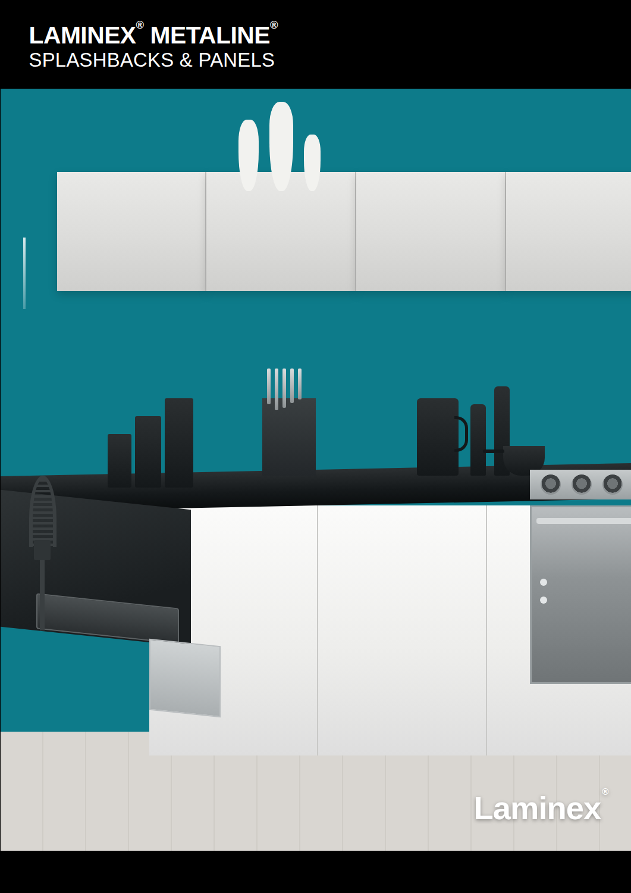Laminex® Metaline®
Splashbacks & Panels
Laminex®